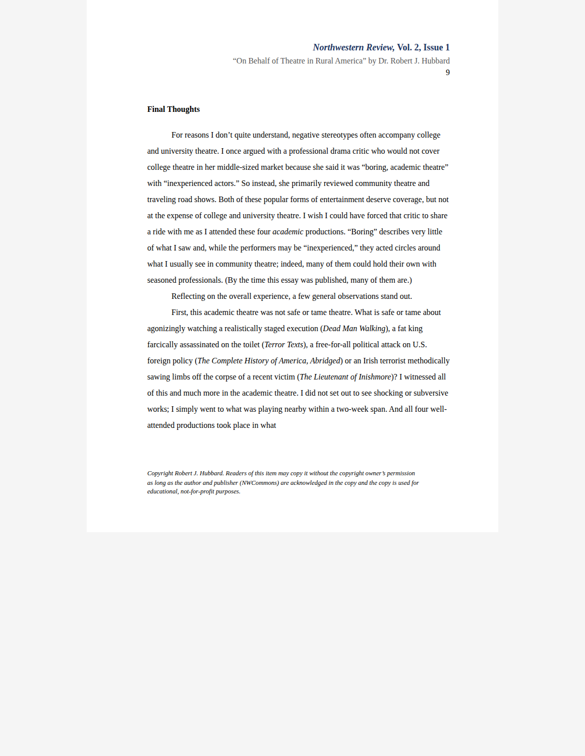Northwestern Review, Vol. 2, Issue 1
“On Behalf of Theatre in Rural America” by Dr. Robert J. Hubbard
9
Final Thoughts
For reasons I don’t quite understand, negative stereotypes often accompany college and university theatre. I once argued with a professional drama critic who would not cover college theatre in her middle-sized market because she said it was “boring, academic theatre” with “inexperienced actors.” So instead, she primarily reviewed community theatre and traveling road shows. Both of these popular forms of entertainment deserve coverage, but not at the expense of college and university theatre. I wish I could have forced that critic to share a ride with me as I attended these four academic productions. “Boring” describes very little of what I saw and, while the performers may be “inexperienced,” they acted circles around what I usually see in community theatre; indeed, many of them could hold their own with seasoned professionals. (By the time this essay was published, many of them are.)
Reflecting on the overall experience, a few general observations stand out.
First, this academic theatre was not safe or tame theatre. What is safe or tame about agonizingly watching a realistically staged execution (Dead Man Walking), a fat king farcically assassinated on the toilet (Terror Texts), a free-for-all political attack on U.S. foreign policy (The Complete History of America, Abridged) or an Irish terrorist methodically sawing limbs off the corpse of a recent victim (The Lieutenant of Inishmore)? I witnessed all of this and much more in the academic theatre. I did not set out to see shocking or subversive works; I simply went to what was playing nearby within a two-week span. And all four well-attended productions took place in what
Copyright Robert J. Hubbard. Readers of this item may copy it without the copyright owner’s permission
as long as the author and publisher (NWCommons) are acknowledged in the copy and the copy is used for educational, not-for-profit purposes.